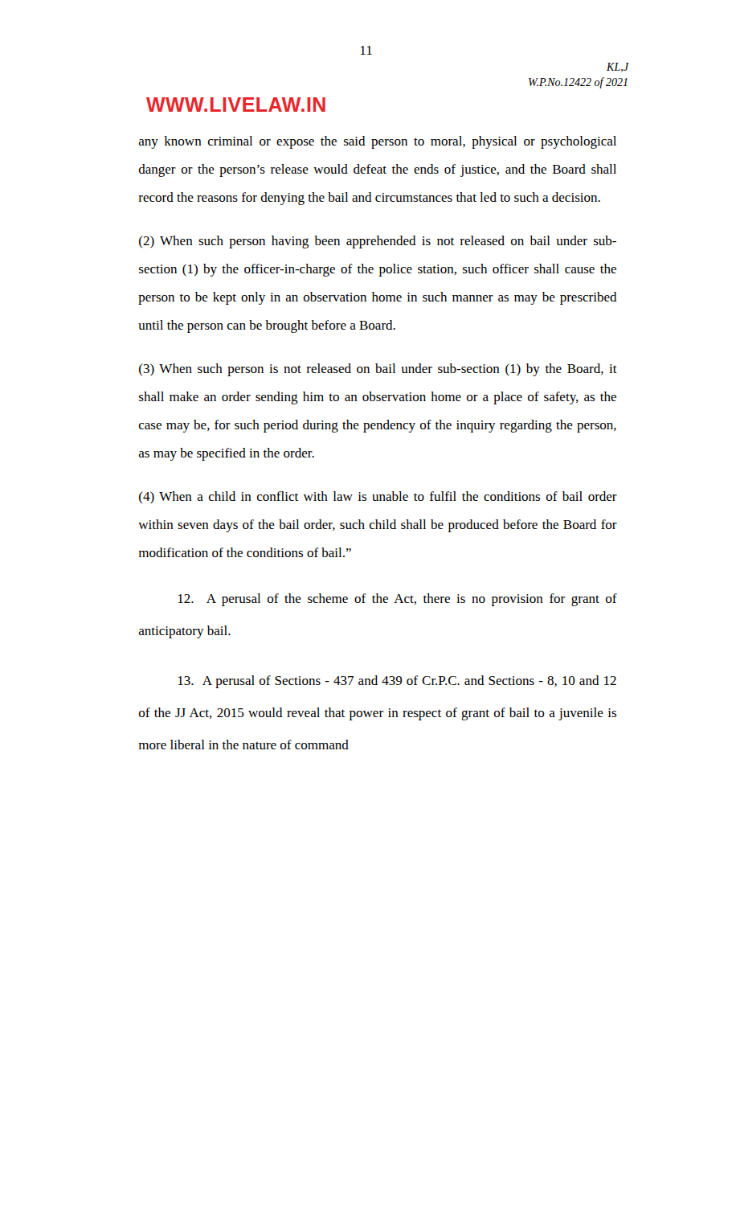11
KL,J
W.P.No.12422 of 2021
WWW.LIVELAW.IN
any known criminal or expose the said person to moral, physical or psychological danger or the person’s release would defeat the ends of justice, and the Board shall record the reasons for denying the bail and circumstances that led to such a decision.
(2) When such person having been apprehended is not released on bail under sub-section (1) by the officer-in-charge of the police station, such officer shall cause the person to be kept only in an observation home in such manner as may be prescribed until the person can be brought before a Board.
(3) When such person is not released on bail under sub-section (1) by the Board, it shall make an order sending him to an observation home or a place of safety, as the case may be, for such period during the pendency of the inquiry regarding the person, as may be specified in the order.
(4) When a child in conflict with law is unable to fulfil the conditions of bail order within seven days of the bail order, such child shall be produced before the Board for modification of the conditions of bail.”
12. A perusal of the scheme of the Act, there is no provision for grant of anticipatory bail.
13. A perusal of Sections - 437 and 439 of Cr.P.C. and Sections - 8, 10 and 12 of the JJ Act, 2015 would reveal that power in respect of grant of bail to a juvenile is more liberal in the nature of command